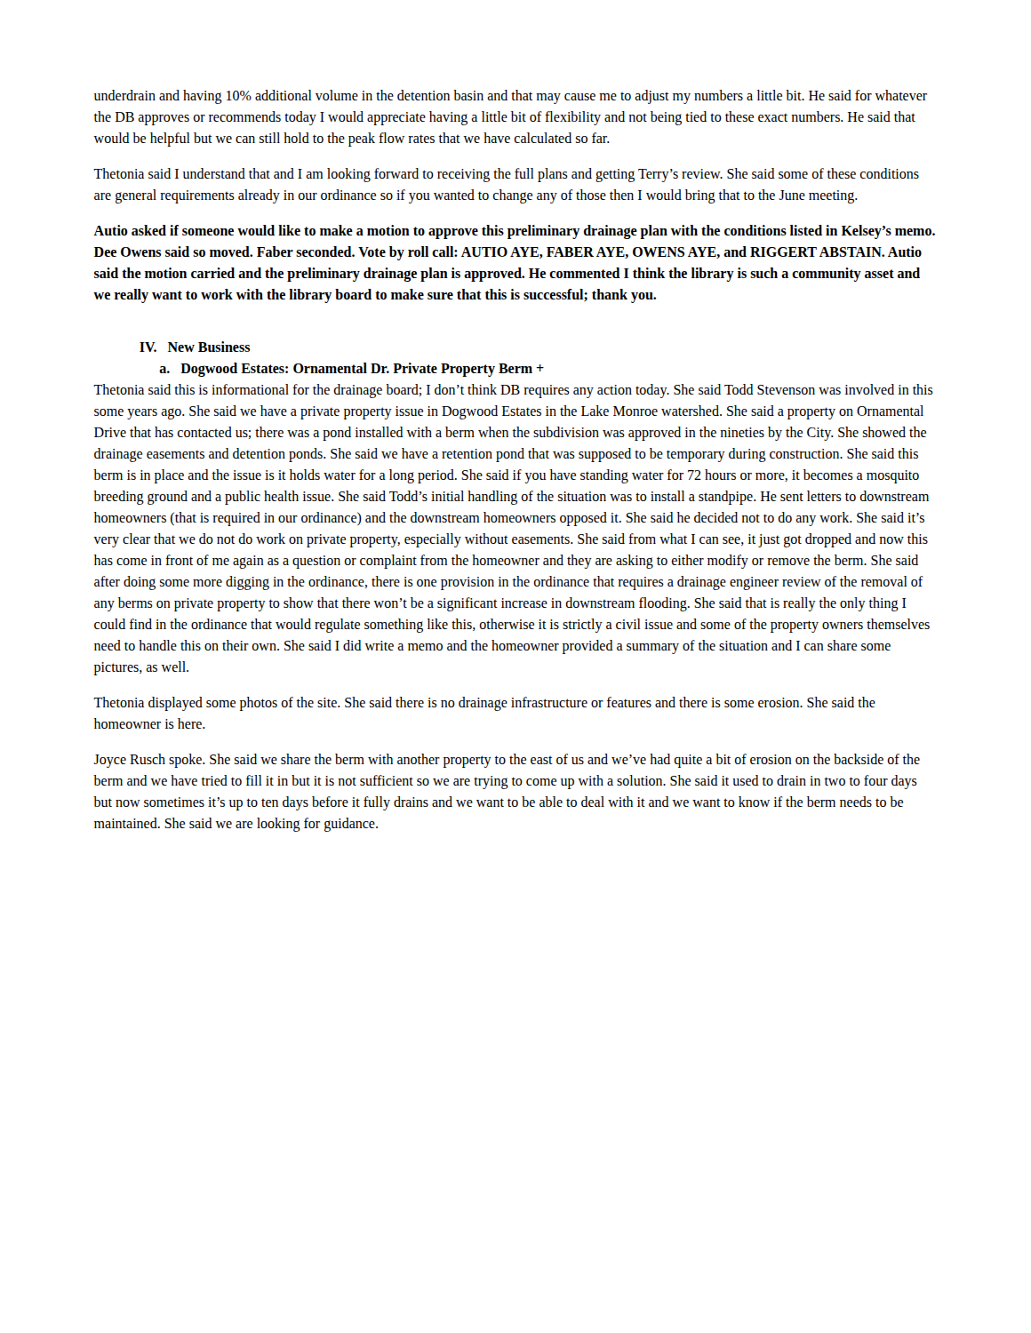underdrain and having 10% additional volume in the detention basin and that may cause me to adjust my numbers a little bit. He said for whatever the DB approves or recommends today I would appreciate having a little bit of flexibility and not being tied to these exact numbers. He said that would be helpful but we can still hold to the peak flow rates that we have calculated so far.
Thetonia said I understand that and I am looking forward to receiving the full plans and getting Terry’s review. She said some of these conditions are general requirements already in our ordinance so if you wanted to change any of those then I would bring that to the June meeting.
Autio asked if someone would like to make a motion to approve this preliminary drainage plan with the conditions listed in Kelsey’s memo. Dee Owens said so moved. Faber seconded. Vote by roll call: AUTIO AYE, FABER AYE, OWENS AYE, and RIGGERT ABSTAIN. Autio said the motion carried and the preliminary drainage plan is approved. He commented I think the library is such a community asset and we really want to work with the library board to make sure that this is successful; thank you.
IV. New Business
a. Dogwood Estates: Ornamental Dr. Private Property Berm +
Thetonia said this is informational for the drainage board; I don’t think DB requires any action today. She said Todd Stevenson was involved in this some years ago. She said we have a private property issue in Dogwood Estates in the Lake Monroe watershed. She said a property on Ornamental Drive that has contacted us; there was a pond installed with a berm when the subdivision was approved in the nineties by the City. She showed the drainage easements and detention ponds. She said we have a retention pond that was supposed to be temporary during construction. She said this berm is in place and the issue is it holds water for a long period. She said if you have standing water for 72 hours or more, it becomes a mosquito breeding ground and a public health issue. She said Todd’s initial handling of the situation was to install a standpipe. He sent letters to downstream homeowners (that is required in our ordinance) and the downstream homeowners opposed it. She said he decided not to do any work. She said it’s very clear that we do not do work on private property, especially without easements. She said from what I can see, it just got dropped and now this has come in front of me again as a question or complaint from the homeowner and they are asking to either modify or remove the berm. She said after doing some more digging in the ordinance, there is one provision in the ordinance that requires a drainage engineer review of the removal of any berms on private property to show that there won’t be a significant increase in downstream flooding. She said that is really the only thing I could find in the ordinance that would regulate something like this, otherwise it is strictly a civil issue and some of the property owners themselves need to handle this on their own. She said I did write a memo and the homeowner provided a summary of the situation and I can share some pictures, as well.
Thetonia displayed some photos of the site. She said there is no drainage infrastructure or features and there is some erosion. She said the homeowner is here.
Joyce Rusch spoke. She said we share the berm with another property to the east of us and we’ve had quite a bit of erosion on the backside of the berm and we have tried to fill it in but it is not sufficient so we are trying to come up with a solution. She said it used to drain in two to four days but now sometimes it’s up to ten days before it fully drains and we want to be able to deal with it and we want to know if the berm needs to be maintained. She said we are looking for guidance.